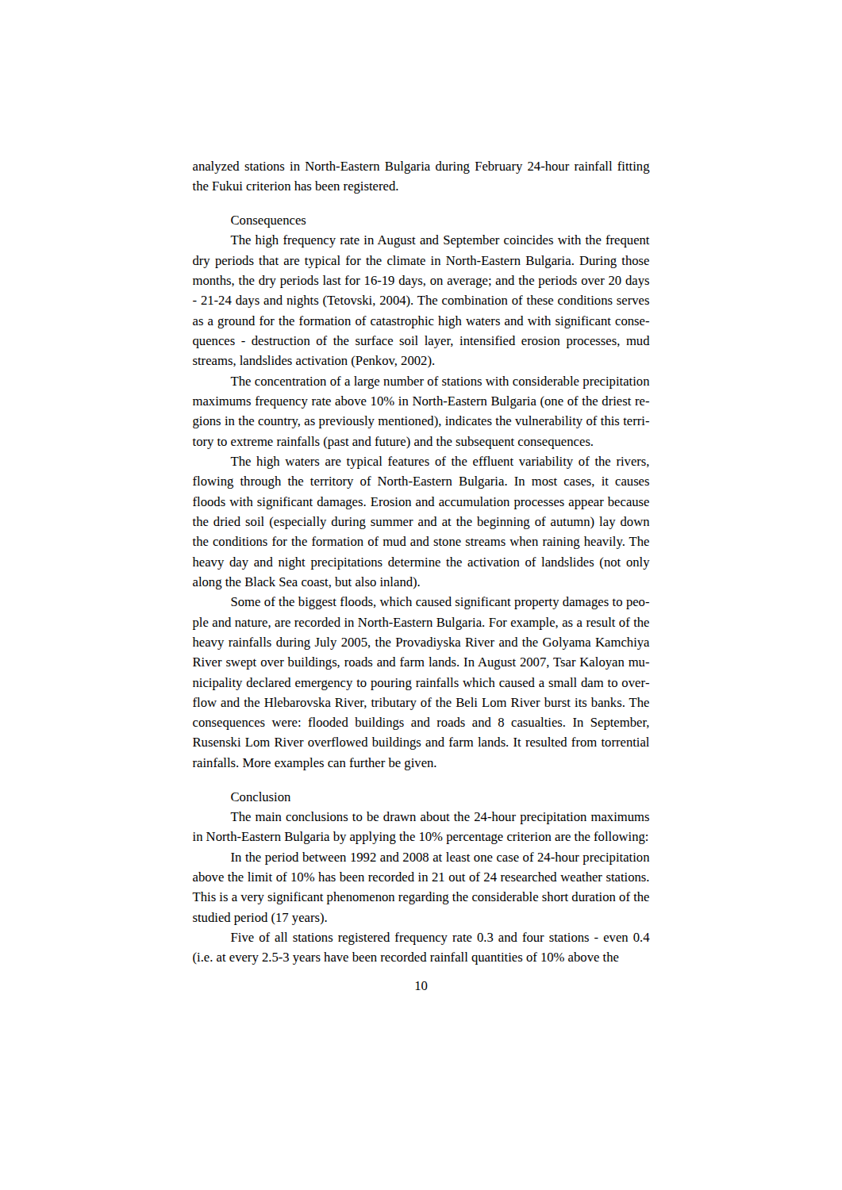analyzed stations in North-Eastern Bulgaria during February 24-hour rainfall fitting the Fukui criterion has been registered.
Consequences
The high frequency rate in August and September coincides with the frequent dry periods that are typical for the climate in North-Eastern Bulgaria. During those months, the dry periods last for 16-19 days, on average; and the periods over 20 days - 21-24 days and nights (Tetovski, 2004). The combination of these conditions serves as a ground for the formation of catastrophic high waters and with significant consequences - destruction of the surface soil layer, intensified erosion processes, mud streams, landslides activation (Penkov, 2002).
The concentration of a large number of stations with considerable precipitation maximums frequency rate above 10% in North-Eastern Bulgaria (one of the driest regions in the country, as previously mentioned), indicates the vulnerability of this territory to extreme rainfalls (past and future) and the subsequent consequences.
The high waters are typical features of the effluent variability of the rivers, flowing through the territory of North-Eastern Bulgaria. In most cases, it causes floods with significant damages. Erosion and accumulation processes appear because the dried soil (especially during summer and at the beginning of autumn) lay down the conditions for the formation of mud and stone streams when raining heavily. The heavy day and night precipitations determine the activation of landslides (not only along the Black Sea coast, but also inland).
Some of the biggest floods, which caused significant property damages to people and nature, are recorded in North-Eastern Bulgaria. For example, as a result of the heavy rainfalls during July 2005, the Provadiyska River and the Golyama Kamchiya River swept over buildings, roads and farm lands. In August 2007, Tsar Kaloyan municipality declared emergency to pouring rainfalls which caused a small dam to overflow and the Hlebarovska River, tributary of the Beli Lom River burst its banks. The consequences were: flooded buildings and roads and 8 casualties. In September, Rusenski Lom River overflowed buildings and farm lands. It resulted from torrential rainfalls. More examples can further be given.
Conclusion
The main conclusions to be drawn about the 24-hour precipitation maximums in North-Eastern Bulgaria by applying the 10% percentage criterion are the following:
In the period between 1992 and 2008 at least one case of 24-hour precipitation above the limit of 10% has been recorded in 21 out of 24 researched weather stations. This is a very significant phenomenon regarding the considerable short duration of the studied period (17 years).
Five of all stations registered frequency rate 0.3 and four stations - even 0.4 (i.e. at every 2.5-3 years have been recorded rainfall quantities of 10% above the
10